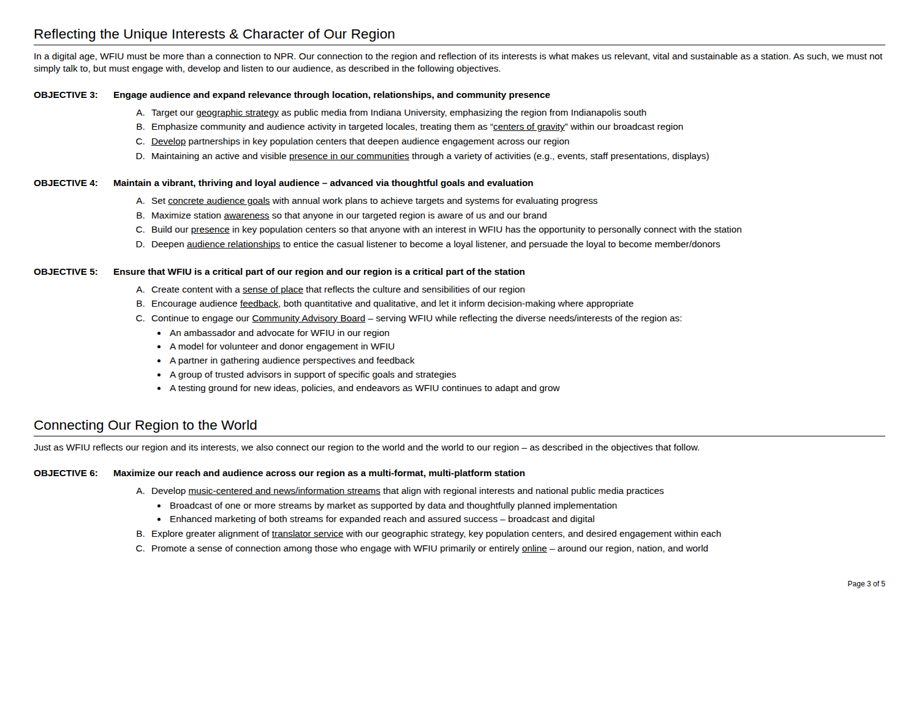Reflecting the Unique Interests & Character of Our Region
In a digital age, WFIU must be more than a connection to NPR. Our connection to the region and reflection of its interests is what makes us relevant, vital and sustainable as a station. As such, we must not simply talk to, but must engage with, develop and listen to our audience, as described in the following objectives.
| OBJECTIVE 3: | Engage audience and expand relevance through location, relationships, and community presence |
Target our geographic strategy as public media from Indiana University, emphasizing the region from Indianapolis south
Emphasize community and audience activity in targeted locales, treating them as “centers of gravity” within our broadcast region
Develop partnerships in key population centers that deepen audience engagement across our region
Maintaining an active and visible presence in our communities through a variety of activities (e.g., events, staff presentations, displays)
| OBJECTIVE 4: | Maintain a vibrant, thriving and loyal audience – advanced via thoughtful goals and evaluation |
Set concrete audience goals with annual work plans to achieve targets and systems for evaluating progress
Maximize station awareness so that anyone in our targeted region is aware of us and our brand
Build our presence in key population centers so that anyone with an interest in WFIU has the opportunity to personally connect with the station
Deepen audience relationships to entice the casual listener to become a loyal listener, and persuade the loyal to become member/donors
| OBJECTIVE 5: | Ensure that WFIU is a critical part of our region and our region is a critical part of the station |
Create content with a sense of place that reflects the culture and sensibilities of our region
Encourage audience feedback, both quantitative and qualitative, and let it inform decision-making where appropriate
Continue to engage our Community Advisory Board – serving WFIU while reflecting the diverse needs/interests of the region as:
An ambassador and advocate for WFIU in our region
A model for volunteer and donor engagement in WFIU
A partner in gathering audience perspectives and feedback
A group of trusted advisors in support of specific goals and strategies
A testing ground for new ideas, policies, and endeavors as WFIU continues to adapt and grow
Connecting Our Region to the World
Just as WFIU reflects our region and its interests, we also connect our region to the world and the world to our region – as described in the objectives that follow.
| OBJECTIVE 6: | Maximize our reach and audience across our region as a multi-format, multi-platform station |
Develop music-centered and news/information streams that align with regional interests and national public media practices
Broadcast of one or more streams by market as supported by data and thoughtfully planned implementation
Enhanced marketing of both streams for expanded reach and assured success – broadcast and digital
Explore greater alignment of translator service with our geographic strategy, key population centers, and desired engagement within each
Promote a sense of connection among those who engage with WFIU primarily or entirely online – around our region, nation, and world
Page 3 of 5